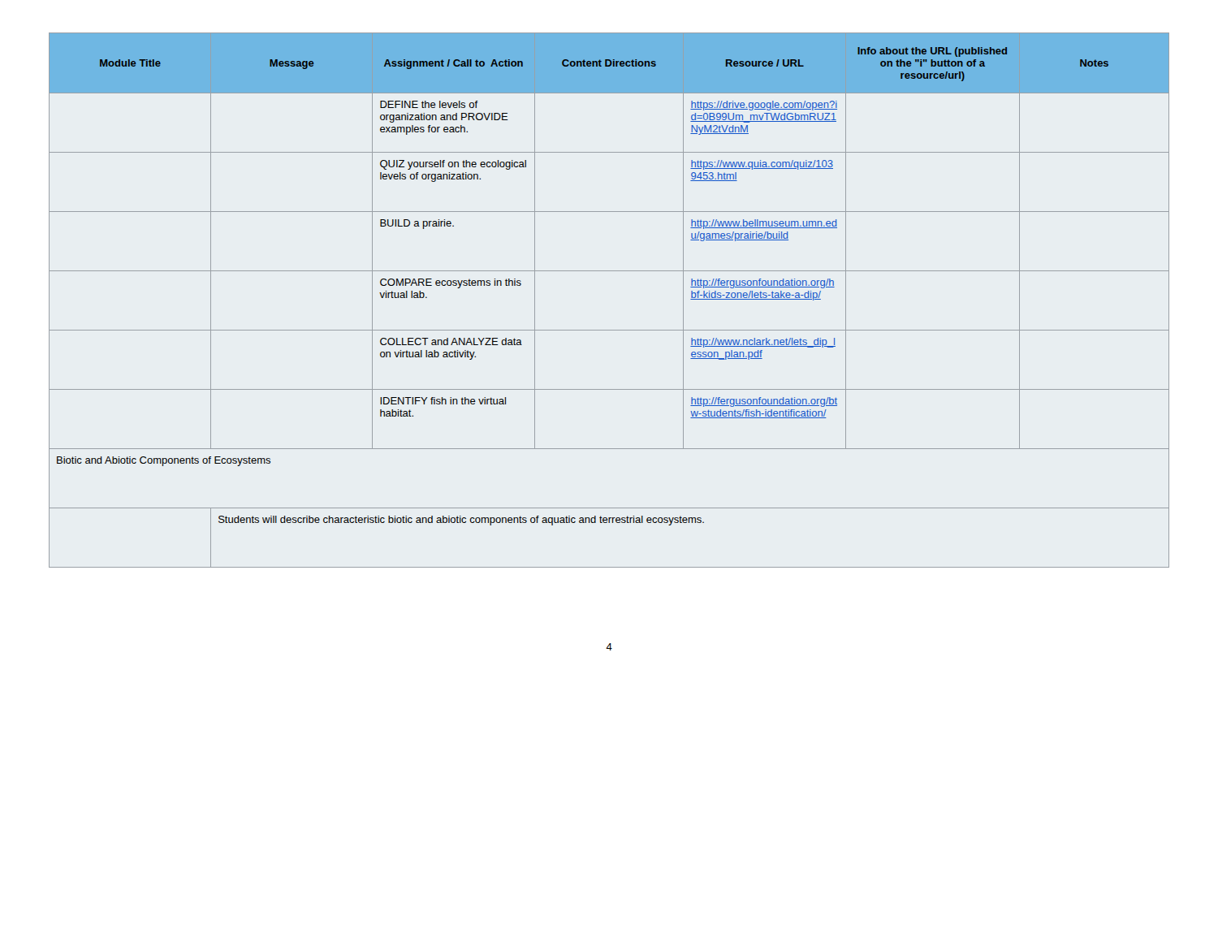| Module Title | Message | Assignment / Call to Action | Content Directions | Resource / URL | Info about the URL (published on the "i" button of a resource/url) | Notes |
| --- | --- | --- | --- | --- | --- | --- |
| | | DEFINE the levels of organization and PROVIDE examples for each. | | https://drive.google.com/open?id=0B99Um_mvTWdGbmRUZ1NyM2tVdnM | | |
| | | QUIZ yourself on the ecological levels of organization. | | https://www.quia.com/quiz/1039453.html | | |
| | | BUILD a prairie. | | http://www.bellmuseum.umn.edu/games/prairie/build | | |
| | | COMPARE ecosystems in this virtual lab. | | http://fergusonfoundation.org/hbf-kids-zone/lets-take-a-dip/ | | |
| | | COLLECT and ANALYZE data on virtual lab activity. | | http://www.nclark.net/lets_dip_lesson_plan.pdf | | |
| | | IDENTIFY fish in the virtual habitat. | | http://fergusonfoundation.org/btw-students/fish-identification/ | | |
| Biotic and Abiotic Components of Ecosystems |
| | Students will describe characteristic biotic and abiotic components of aquatic and terrestrial ecosystems. |
4